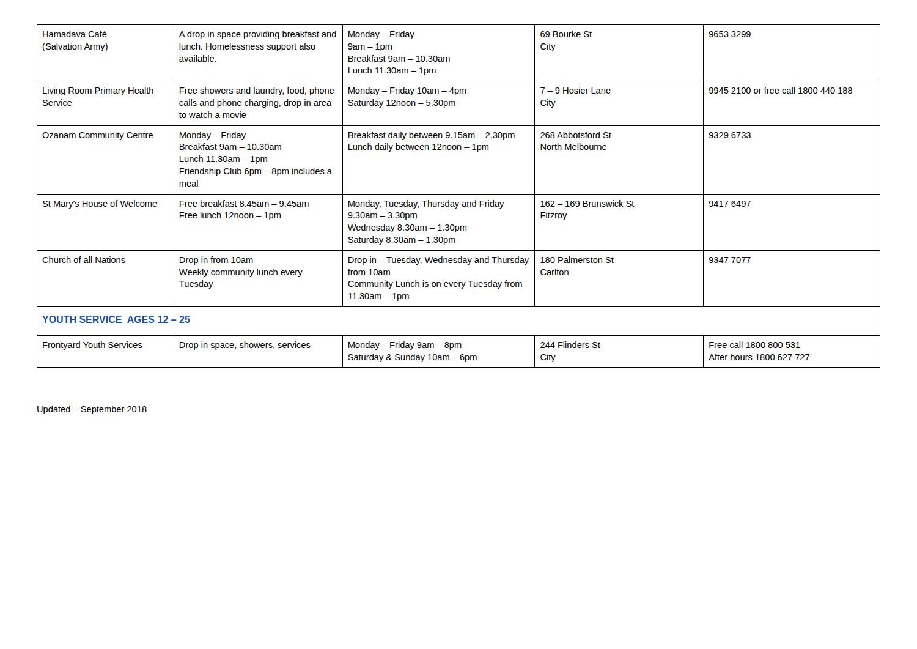| Hamadava Café (Salvation Army) | A drop in space providing breakfast and lunch. Homelessness support also available. | Monday – Friday 9am – 1pm Breakfast 9am – 10.30am Lunch 11.30am – 1pm | 69 Bourke St City | 9653 3299 |
| Living Room Primary Health Service | Free showers and laundry, food, phone calls and phone charging, drop in area to watch a movie | Monday – Friday 10am – 4pm Saturday 12noon – 5.30pm | 7 – 9 Hosier Lane City | 9945 2100 or free call 1800 440 188 |
| Ozanam Community Centre | Monday – Friday Breakfast 9am – 10.30am Lunch 11.30am – 1pm Friendship Club 6pm – 8pm includes a meal | Breakfast daily between 9.15am – 2.30pm Lunch daily between 12noon – 1pm | 268 Abbotsford St North Melbourne | 9329 6733 |
| St Mary's House of Welcome | Free breakfast 8.45am – 9.45am Free lunch 12noon – 1pm | Monday, Tuesday, Thursday and Friday 9.30am – 3.30pm Wednesday 8.30am – 1.30pm Saturday 8.30am – 1.30pm | 162 – 169 Brunswick St Fitzroy | 9417 6497 |
| Church of all Nations | Drop in from 10am Weekly community lunch every Tuesday | Drop in – Tuesday, Wednesday and Thursday from 10am Community Lunch is on every Tuesday from 11.30am – 1pm | 180 Palmerston St Carlton | 9347 7077 |
| YOUTH SERVICE AGES 12 – 25 |
| Frontyard Youth Services | Drop in space, showers, services | Monday – Friday 9am – 8pm Saturday & Sunday 10am – 6pm | 244 Flinders St City | Free call 1800 800 531 After hours 1800 627 727 |
Updated – September 2018